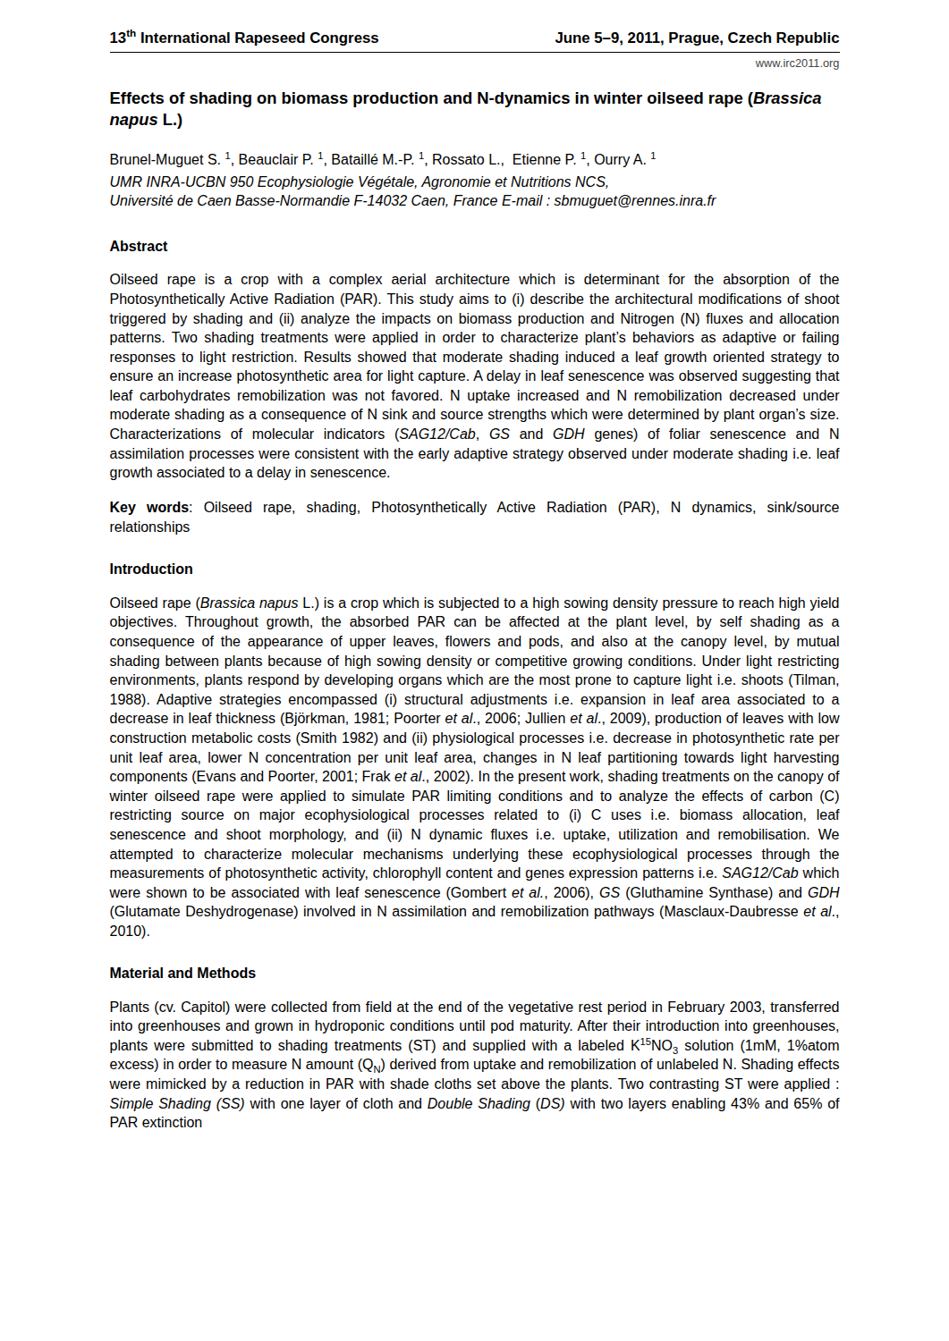13th International Rapeseed Congress June 5–9, 2011, Prague, Czech Republic
www.irc2011.org
Effects of shading on biomass production and N-dynamics in winter oilseed rape (Brassica napus L.)
Brunel-Muguet S. 1, Beauclair P. 1, Bataillé M.-P. 1, Rossato L., Etienne P. 1, Ourry A. 1
UMR INRA-UCBN 950 Ecophysiologie Végétale, Agronomie et Nutritions NCS,
Université de Caen Basse-Normandie F-14032 Caen, France E-mail : sbmuguet@rennes.inra.fr
Abstract
Oilseed rape is a crop with a complex aerial architecture which is determinant for the absorption of the Photosynthetically Active Radiation (PAR). This study aims to (i) describe the architectural modifications of shoot triggered by shading and (ii) analyze the impacts on biomass production and Nitrogen (N) fluxes and allocation patterns. Two shading treatments were applied in order to characterize plant’s behaviors as adaptive or failing responses to light restriction. Results showed that moderate shading induced a leaf growth oriented strategy to ensure an increase photosynthetic area for light capture. A delay in leaf senescence was observed suggesting that leaf carbohydrates remobilization was not favored. N uptake increased and N remobilization decreased under moderate shading as a consequence of N sink and source strengths which were determined by plant organ’s size. Characterizations of molecular indicators (SAG12/Cab, GS and GDH genes) of foliar senescence and N assimilation processes were consistent with the early adaptive strategy observed under moderate shading i.e. leaf growth associated to a delay in senescence.
Key words: Oilseed rape, shading, Photosynthetically Active Radiation (PAR), N dynamics, sink/source relationships
Introduction
Oilseed rape (Brassica napus L.) is a crop which is subjected to a high sowing density pressure to reach high yield objectives. Throughout growth, the absorbed PAR can be affected at the plant level, by self shading as a consequence of the appearance of upper leaves, flowers and pods, and also at the canopy level, by mutual shading between plants because of high sowing density or competitive growing conditions. Under light restricting environments, plants respond by developing organs which are the most prone to capture light i.e. shoots (Tilman, 1988). Adaptive strategies encompassed (i) structural adjustments i.e. expansion in leaf area associated to a decrease in leaf thickness (Björkman, 1981; Poorter et al., 2006; Jullien et al., 2009), production of leaves with low construction metabolic costs (Smith 1982) and (ii) physiological processes i.e. decrease in photosynthetic rate per unit leaf area, lower N concentration per unit leaf area, changes in N leaf partitioning towards light harvesting components (Evans and Poorter, 2001; Frak et al., 2002). In the present work, shading treatments on the canopy of winter oilseed rape were applied to simulate PAR limiting conditions and to analyze the effects of carbon (C) restricting source on major ecophysiological processes related to (i) C uses i.e. biomass allocation, leaf senescence and shoot morphology, and (ii) N dynamic fluxes i.e. uptake, utilization and remobilisation. We attempted to characterize molecular mechanisms underlying these ecophysiological processes through the measurements of photosynthetic activity, chlorophyll content and genes expression patterns i.e. SAG12/Cab which were shown to be associated with leaf senescence (Gombert et al., 2006), GS (Gluthamine Synthase) and GDH (Glutamate Deshydrogenase) involved in N assimilation and remobilization pathways (Masclaux-Daubresse et al., 2010).
Material and Methods
Plants (cv. Capitol) were collected from field at the end of the vegetative rest period in February 2003, transferred into greenhouses and grown in hydroponic conditions until pod maturity. After their introduction into greenhouses, plants were submitted to shading treatments (ST) and supplied with a labeled K15NO3 solution (1mM, 1%atom excess) in order to measure N amount (QN) derived from uptake and remobilization of unlabeled N. Shading effects were mimicked by a reduction in PAR with shade cloths set above the plants. Two contrasting ST were applied : Simple Shading (SS) with one layer of cloth and Double Shading (DS) with two layers enabling 43% and 65% of PAR extinction